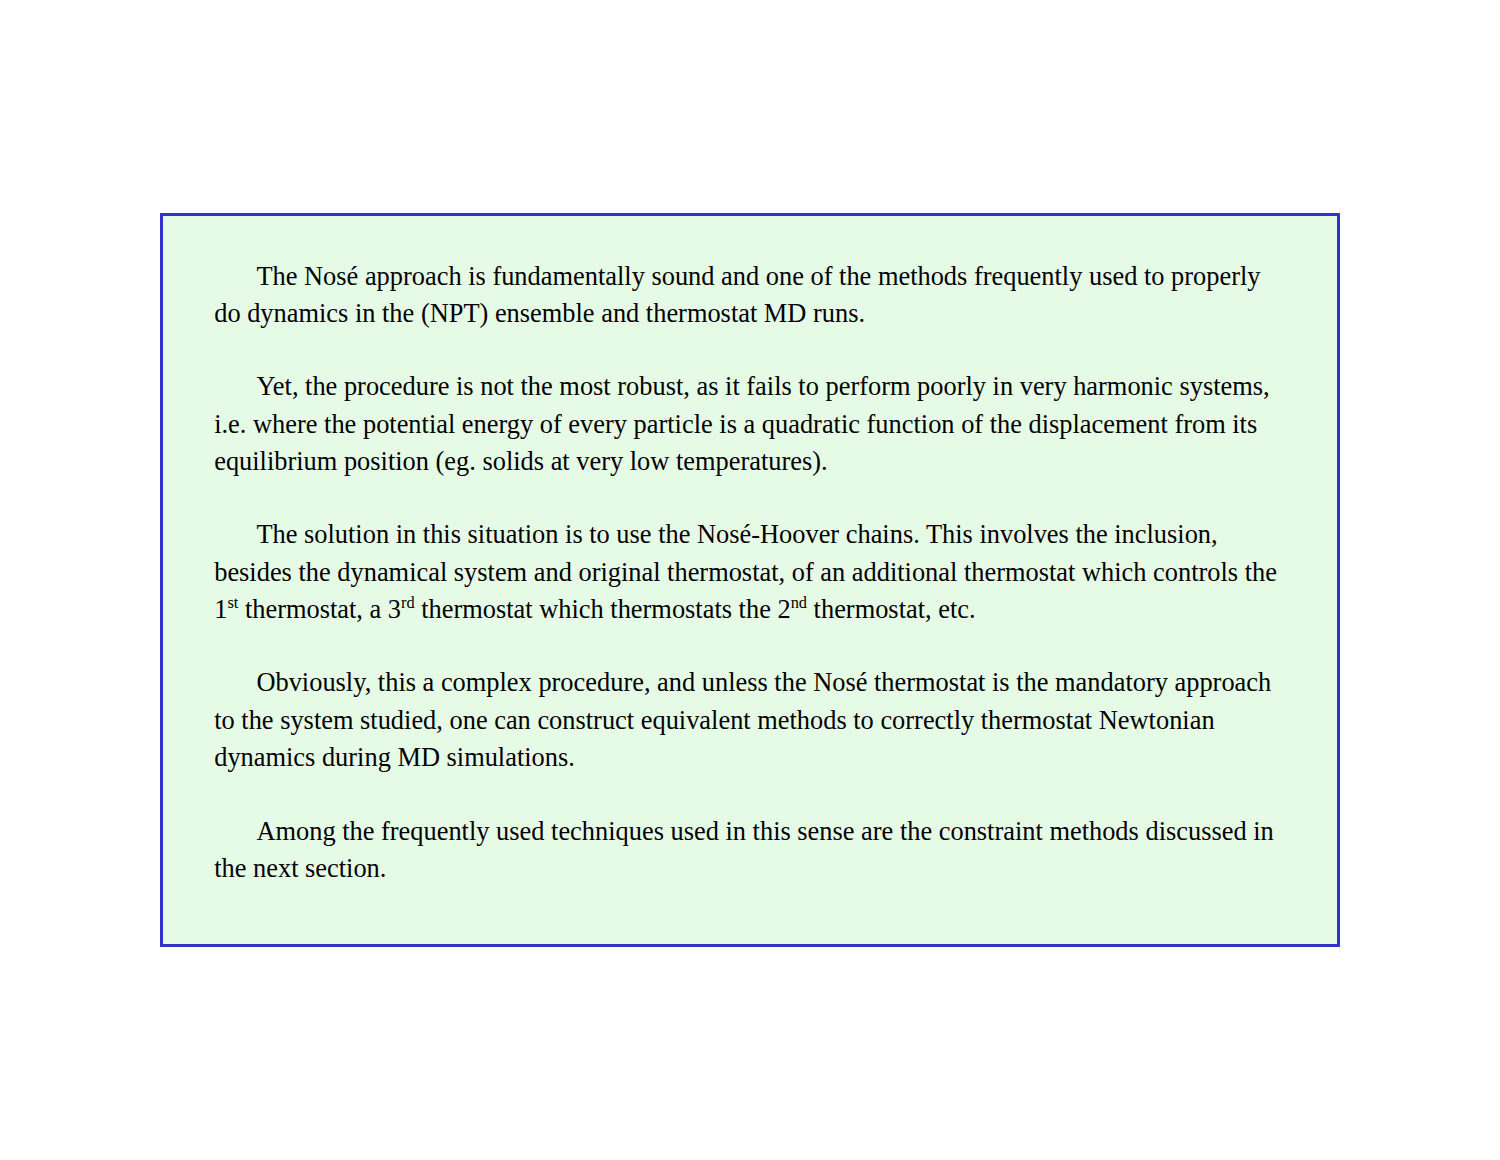The Nosé approach is fundamentally sound and one of the methods frequently used to properly do dynamics in the (NPT) ensemble and thermostat MD runs.
Yet, the procedure is not the most robust, as it fails to perform poorly in very harmonic systems, i.e. where the potential energy of every particle is a quadratic function of the displacement from its equilibrium position (eg. solids at very low temperatures).
The solution in this situation is to use the Nosé-Hoover chains. This involves the inclusion, besides the dynamical system and original thermostat, of an additional thermostat which controls the 1st thermostat, a 3rd thermostat which thermostats the 2nd thermostat, etc.
Obviously, this a complex procedure, and unless the Nosé thermostat is the mandatory approach to the system studied, one can construct equivalent methods to correctly thermostat Newtonian dynamics during MD simulations.
Among the frequently used techniques used in this sense are the constraint methods discussed in the next section.